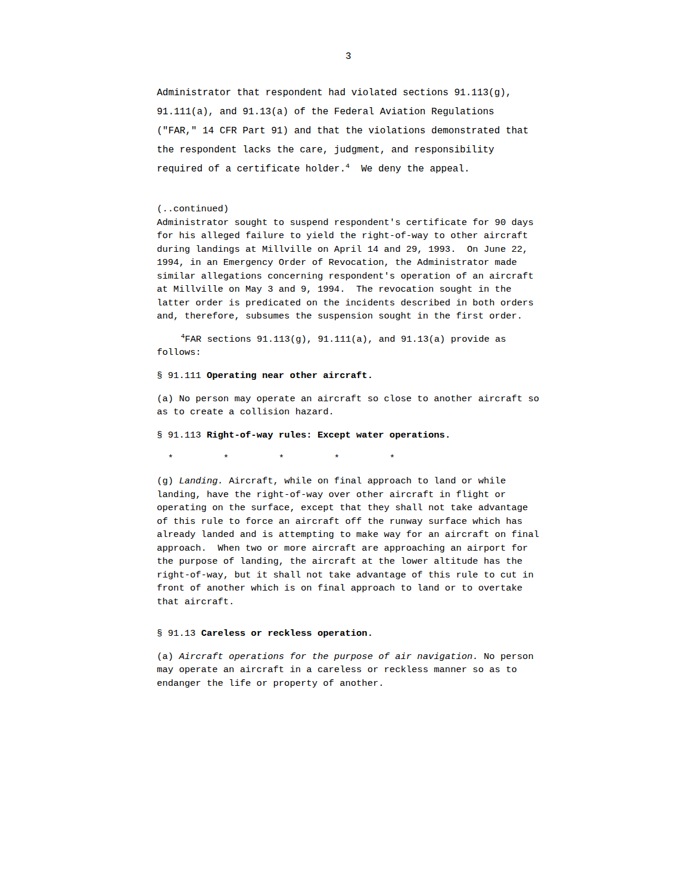3
Administrator that respondent had violated sections 91.113(g), 91.111(a), and 91.13(a) of the Federal Aviation Regulations ("FAR," 14 CFR Part 91) and that the violations demonstrated that the respondent lacks the care, judgment, and responsibility required of a certificate holder.4 We deny the appeal.
(..continued)
Administrator sought to suspend respondent's certificate for 90 days for his alleged failure to yield the right-of-way to other aircraft during landings at Millville on April 14 and 29, 1993. On June 22, 1994, in an Emergency Order of Revocation, the Administrator made similar allegations concerning respondent's operation of an aircraft at Millville on May 3 and 9, 1994. The revocation sought in the latter order is predicated on the incidents described in both orders and, therefore, subsumes the suspension sought in the first order.
4FAR sections 91.113(g), 91.111(a), and 91.13(a) provide as follows:
§ 91.111 Operating near other aircraft.
(a) No person may operate an aircraft so close to another aircraft so as to create a collision hazard.
§ 91.113 Right-of-way rules: Except water operations.
* * * * *
(g) Landing. Aircraft, while on final approach to land or while landing, have the right-of-way over other aircraft in flight or operating on the surface, except that they shall not take advantage of this rule to force an aircraft off the runway surface which has already landed and is attempting to make way for an aircraft on final approach. When two or more aircraft are approaching an airport for the purpose of landing, the aircraft at the lower altitude has the right-of-way, but it shall not take advantage of this rule to cut in front of another which is on final approach to land or to overtake that aircraft.
§ 91.13 Careless or reckless operation.
(a) Aircraft operations for the purpose of air navigation. No person may operate an aircraft in a careless or reckless manner so as to endanger the life or property of another.